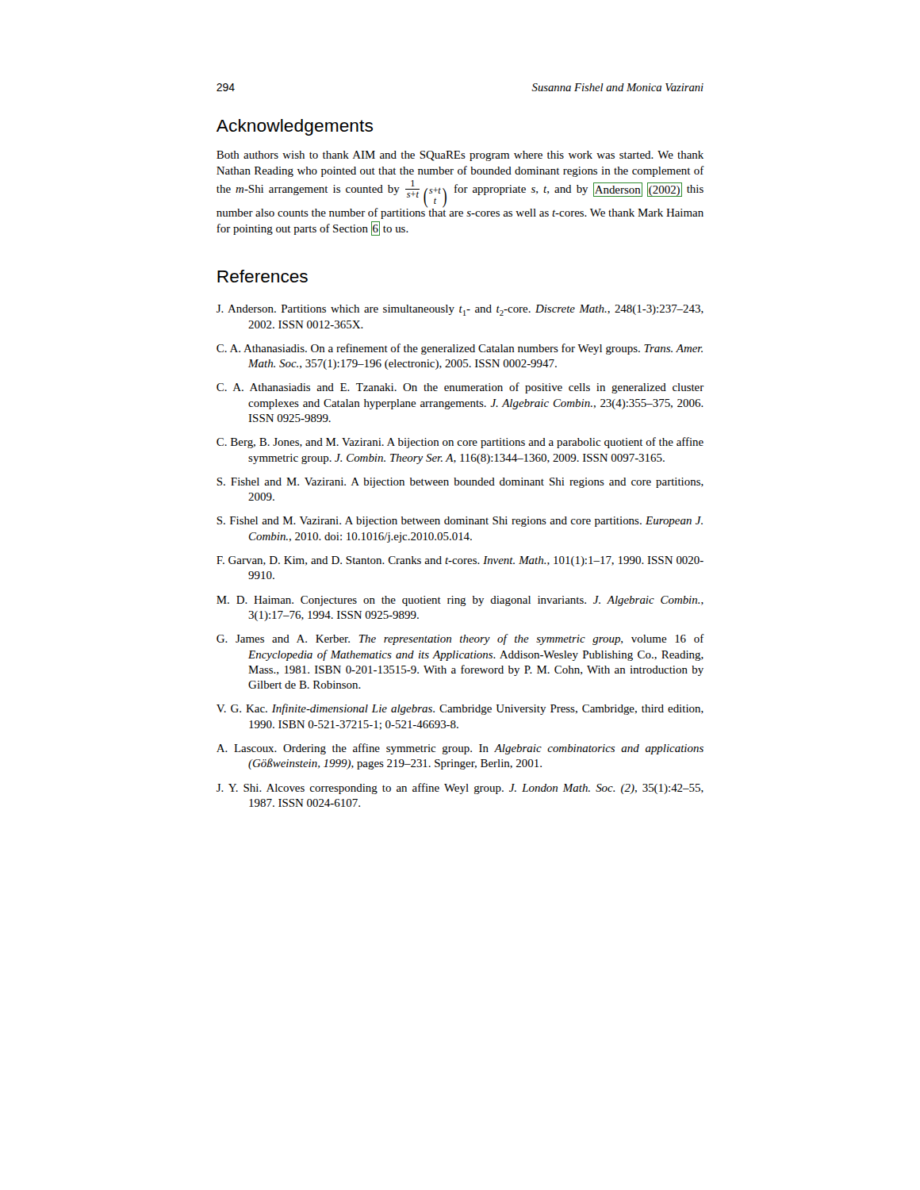294 Susanna Fishel and Monica Vazirani
Acknowledgements
Both authors wish to thank AIM and the SQuaREs program where this work was started. We thank Nathan Reading who pointed out that the number of bounded dominant regions in the complement of the m-Shi arrangement is counted by 1 s+t(s+t
t) for appropriate s, t, and by Anderson (2002) this number also counts the number of partitions that are s-cores as well as t-cores. We thank Mark Haiman for pointing out parts of Section 6 to us.
References
J. Anderson. Partitions which are simultaneously t1- and t2-core. Discrete Math., 248(1-3):237–243, 2002. ISSN 0012-365X.
C. A. Athanasiadis. On a refinement of the generalized Catalan numbers for Weyl groups. Trans. Amer. Math. Soc., 357(1):179–196 (electronic), 2005. ISSN 0002-9947.
C. A. Athanasiadis and E. Tzanaki. On the enumeration of positive cells in generalized cluster complexes and Catalan hyperplane arrangements. J. Algebraic Combin., 23(4):355–375, 2006. ISSN 0925-9899.
C. Berg, B. Jones, and M. Vazirani. A bijection on core partitions and a parabolic quotient of the affine symmetric group. J. Combin. Theory Ser. A, 116(8):1344–1360, 2009. ISSN 0097-3165.
S. Fishel and M. Vazirani. A bijection between bounded dominant Shi regions and core partitions, 2009.
S. Fishel and M. Vazirani. A bijection between dominant Shi regions and core partitions. European J. Combin., 2010. doi: 10.1016/j.ejc.2010.05.014.
F. Garvan, D. Kim, and D. Stanton. Cranks and t-cores. Invent. Math., 101(1):1–17, 1990. ISSN 0020-9910.
M. D. Haiman. Conjectures on the quotient ring by diagonal invariants. J. Algebraic Combin., 3(1):17–76, 1994. ISSN 0925-9899.
G. James and A. Kerber. The representation theory of the symmetric group, volume 16 of Encyclopedia of Mathematics and its Applications. Addison-Wesley Publishing Co., Reading, Mass., 1981. ISBN 0-201-13515-9. With a foreword by P. M. Cohn, With an introduction by Gilbert de B. Robinson.
V. G. Kac. Infinite-dimensional Lie algebras. Cambridge University Press, Cambridge, third edition, 1990. ISBN 0-521-37215-1; 0-521-46693-8.
A. Lascoux. Ordering the affine symmetric group. In Algebraic combinatorics and applications (Gößweinstein, 1999), pages 219–231. Springer, Berlin, 2001.
J. Y. Shi. Alcoves corresponding to an affine Weyl group. J. London Math. Soc. (2), 35(1):42–55, 1987. ISSN 0024-6107.